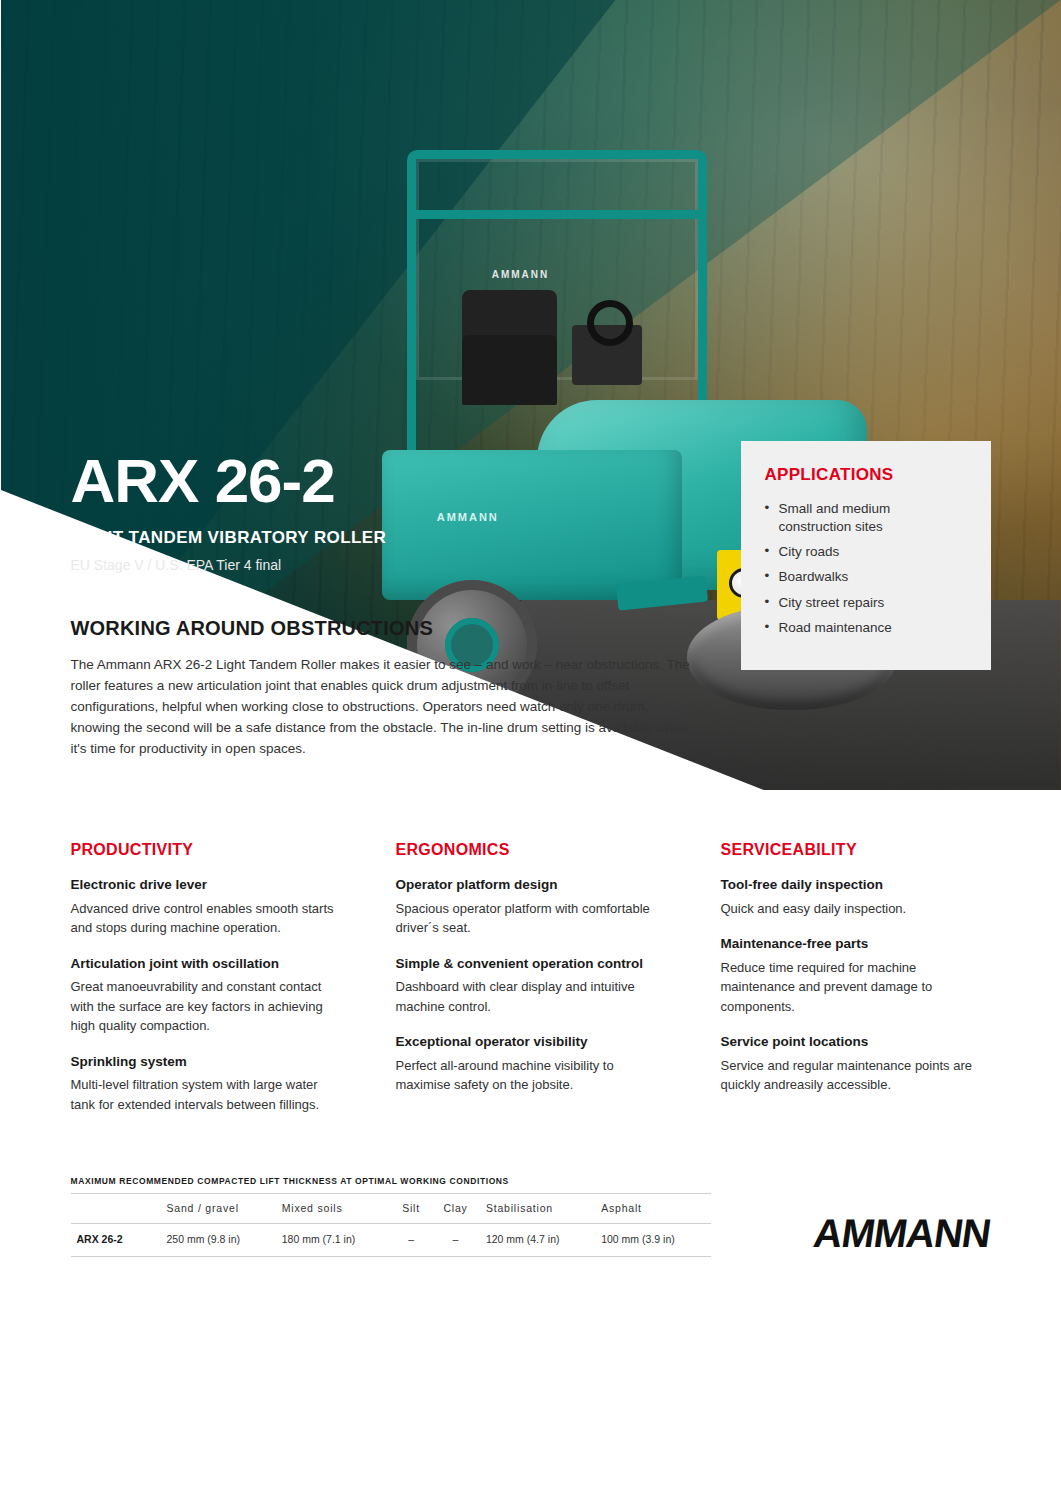AMMANN
AMMANN
AMMANN
ARX 26-2
LIGHT TANDEM VIBRATORY ROLLER
EU Stage V / U.S. EPA Tier 4 final
APPLICATIONS
Small and medium construction sites
City roads
Boardwalks
City street repairs
Road maintenance
WORKING AROUND OBSTRUCTIONS
The Ammann ARX 26-2 Light Tandem Roller makes it easier to see – and work – near obstructions. The roller features a new articulation joint that enables quick drum adjustment from in-line to offset configurations, helpful when working close to obstructions. Operators need watch only one drum, knowing the second will be a safe distance from the obstacle. The in-line drum setting is available when it's time for productivity in open spaces.
PRODUCTIVITY
Electronic drive lever
Advanced drive control enables smooth starts and stops during machine operation.
Articulation joint with oscillation
Great manoeuvrability and constant contact with the surface are key factors in achieving high quality compaction.
Sprinkling system
Multi-level filtration system with large water tank for extended intervals between fillings.
ERGONOMICS
Operator platform design
Spacious operator platform with comfortable driver´s seat.
Simple & convenient operation control
Dashboard with clear display and intuitive machine control.
Exceptional operator visibility
Perfect all-around machine visibility to maximise safety on the jobsite.
SERVICEABILITY
Tool-free daily inspection
Quick and easy daily inspection.
Maintenance-free parts
Reduce time required for machine maintenance and prevent damage to components.
Service point locations
Service and regular maintenance points are quickly andreasily accessible.
Maximum recommended compacted lift thickness at optimal working conditions
| | Sand / gravel | Mixed soils | Silt | Clay | Stabilisation | Asphalt |
| --- | --- | --- | --- | --- | --- | --- |
| ARX 26-2 | 250 mm (9.8 in) | 180 mm (7.1 in) | – | – | 120 mm (4.7 in) | 100 mm (3.9 in) |
AMMANN